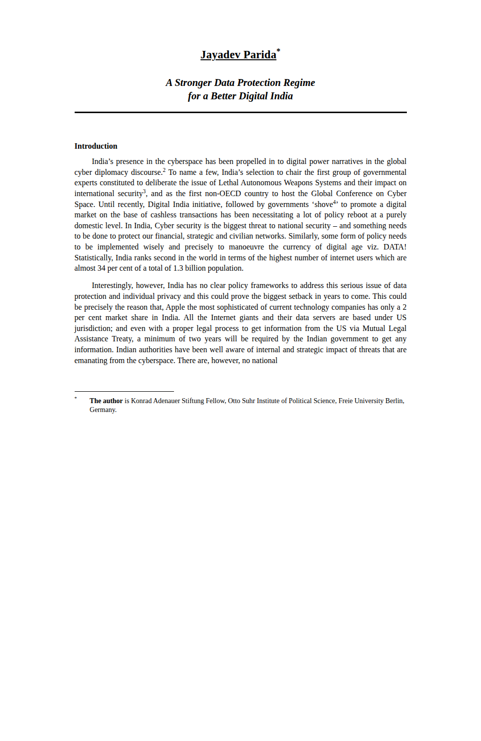Jayadev Parida*
A Stronger Data Protection Regime
for a Better Digital India
Introduction
India’s presence in the cyberspace has been propelled in to digital power narratives in the global cyber diplomacy discourse.2 To name a few, India’s selection to chair the first group of governmental experts constituted to deliberate the issue of Lethal Autonomous Weapons Systems and their impact on international security3, and as the first non-OECD country to host the Global Conference on Cyber Space. Until recently, Digital India initiative, followed by governments ‘shove4’ to promote a digital market on the base of cashless transactions has been necessitating a lot of policy reboot at a purely domestic level. In India, Cyber security is the biggest threat to national security – and something needs to be done to protect our financial, strategic and civilian networks. Similarly, some form of policy needs to be implemented wisely and precisely to manoeuvre the currency of digital age viz. DATA! Statistically, India ranks second in the world in terms of the highest number of internet users which are almost 34 per cent of a total of 1.3 billion population.
Interestingly, however, India has no clear policy frameworks to address this serious issue of data protection and individual privacy and this could prove the biggest setback in years to come. This could be precisely the reason that, Apple the most sophisticated of current technology companies has only a 2 per cent market share in India. All the Internet giants and their data servers are based under US jurisdiction; and even with a proper legal process to get information from the US via Mutual Legal Assistance Treaty, a minimum of two years will be required by the Indian government to get any information. Indian authorities have been well aware of internal and strategic impact of threats that are emanating from the cyberspace. There are, however, no national
*
The author is Konrad Adenauer Stiftung Fellow, Otto Suhr Institute of Political Science, Freie University Berlin, Germany.